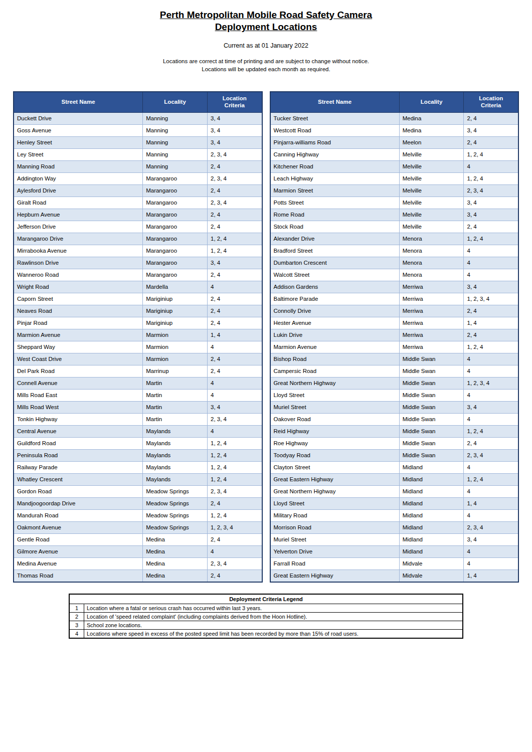Perth Metropolitan Mobile Road Safety Camera
Deployment Locations
Current as at 01 January 2022
Locations are correct at time of printing and are subject to change without notice.
Locations will be updated each month as required.
| Street Name | Locality | Location Criteria |
| --- | --- | --- |
| Duckett Drive | Manning | 3, 4 |
| Goss Avenue | Manning | 3, 4 |
| Henley Street | Manning | 3, 4 |
| Ley Street | Manning | 2, 3, 4 |
| Manning Road | Manning | 2, 4 |
| Addington Way | Marangaroo | 2, 3, 4 |
| Aylesford Drive | Marangaroo | 2, 4 |
| Giralt Road | Marangaroo | 2, 3, 4 |
| Hepburn Avenue | Marangaroo | 2, 4 |
| Jefferson Drive | Marangaroo | 2, 4 |
| Marangaroo Drive | Marangaroo | 1, 2, 4 |
| Mirrabooka Avenue | Marangaroo | 1, 2, 4 |
| Rawlinson Drive | Marangaroo | 3, 4 |
| Wanneroo Road | Marangaroo | 2, 4 |
| Wright Road | Mardella | 4 |
| Caporn Street | Mariginiup | 2, 4 |
| Neaves Road | Mariginiup | 2, 4 |
| Pinjar Road | Mariginiup | 2, 4 |
| Marmion Avenue | Marmion | 1, 4 |
| Sheppard Way | Marmion | 4 |
| West Coast Drive | Marmion | 2, 4 |
| Del Park Road | Marrinup | 2, 4 |
| Connell Avenue | Martin | 4 |
| Mills Road East | Martin | 4 |
| Mills Road West | Martin | 3, 4 |
| Tonkin Highway | Martin | 2, 3, 4 |
| Central Avenue | Maylands | 4 |
| Guildford Road | Maylands | 1, 2, 4 |
| Peninsula Road | Maylands | 1, 2, 4 |
| Railway Parade | Maylands | 1, 2, 4 |
| Whatley Crescent | Maylands | 1, 2, 4 |
| Gordon Road | Meadow Springs | 2, 3, 4 |
| Mandjoogoordap Drive | Meadow Springs | 2, 4 |
| Mandurah Road | Meadow Springs | 1, 2, 4 |
| Oakmont Avenue | Meadow Springs | 1, 2, 3, 4 |
| Gentle Road | Medina | 2, 4 |
| Gilmore Avenue | Medina | 4 |
| Medina Avenue | Medina | 2, 3, 4 |
| Thomas Road | Medina | 2, 4 |
| Street Name | Locality | Location Criteria |
| --- | --- | --- |
| Tucker Street | Medina | 2, 4 |
| Westcott Road | Medina | 3, 4 |
| Pinjarra-williams Road | Meelon | 2, 4 |
| Canning Highway | Melville | 1, 2, 4 |
| Kitchener Road | Melville | 4 |
| Leach Highway | Melville | 1, 2, 4 |
| Marmion Street | Melville | 2, 3, 4 |
| Potts Street | Melville | 3, 4 |
| Rome Road | Melville | 3, 4 |
| Stock Road | Melville | 2, 4 |
| Alexander Drive | Menora | 1, 2, 4 |
| Bradford Street | Menora | 4 |
| Dumbarton Crescent | Menora | 4 |
| Walcott Street | Menora | 4 |
| Addison Gardens | Merriwa | 3, 4 |
| Baltimore Parade | Merriwa | 1, 2, 3, 4 |
| Connolly Drive | Merriwa | 2, 4 |
| Hester Avenue | Merriwa | 1, 4 |
| Lukin Drive | Merriwa | 2, 4 |
| Marmion Avenue | Merriwa | 1, 2, 4 |
| Bishop Road | Middle Swan | 4 |
| Campersic Road | Middle Swan | 4 |
| Great Northern Highway | Middle Swan | 1, 2, 3, 4 |
| Lloyd Street | Middle Swan | 4 |
| Muriel Street | Middle Swan | 3, 4 |
| Oakover Road | Middle Swan | 4 |
| Reid Highway | Middle Swan | 1, 2, 4 |
| Roe Highway | Middle Swan | 2, 4 |
| Toodyay Road | Middle Swan | 2, 3, 4 |
| Clayton Street | Midland | 4 |
| Great Eastern Highway | Midland | 1, 2, 4 |
| Great Northern Highway | Midland | 4 |
| Lloyd Street | Midland | 1, 4 |
| Military Road | Midland | 4 |
| Morrison Road | Midland | 2, 3, 4 |
| Muriel Street | Midland | 3, 4 |
| Yelverton Drive | Midland | 4 |
| Farrall Road | Midvale | 4 |
| Great Eastern Highway | Midvale | 1, 4 |
| Deployment Criteria Legend |
| --- |
| 1 | Location where a fatal or serious crash has occurred within last 3 years. |
| 2 | Location of 'speed related complaint' (including complaints derived from the Hoon Hotline). |
| 3 | School zone locations. |
| 4 | Locations where speed in excess of the posted speed limit has been recorded by more than 15% of road users. |